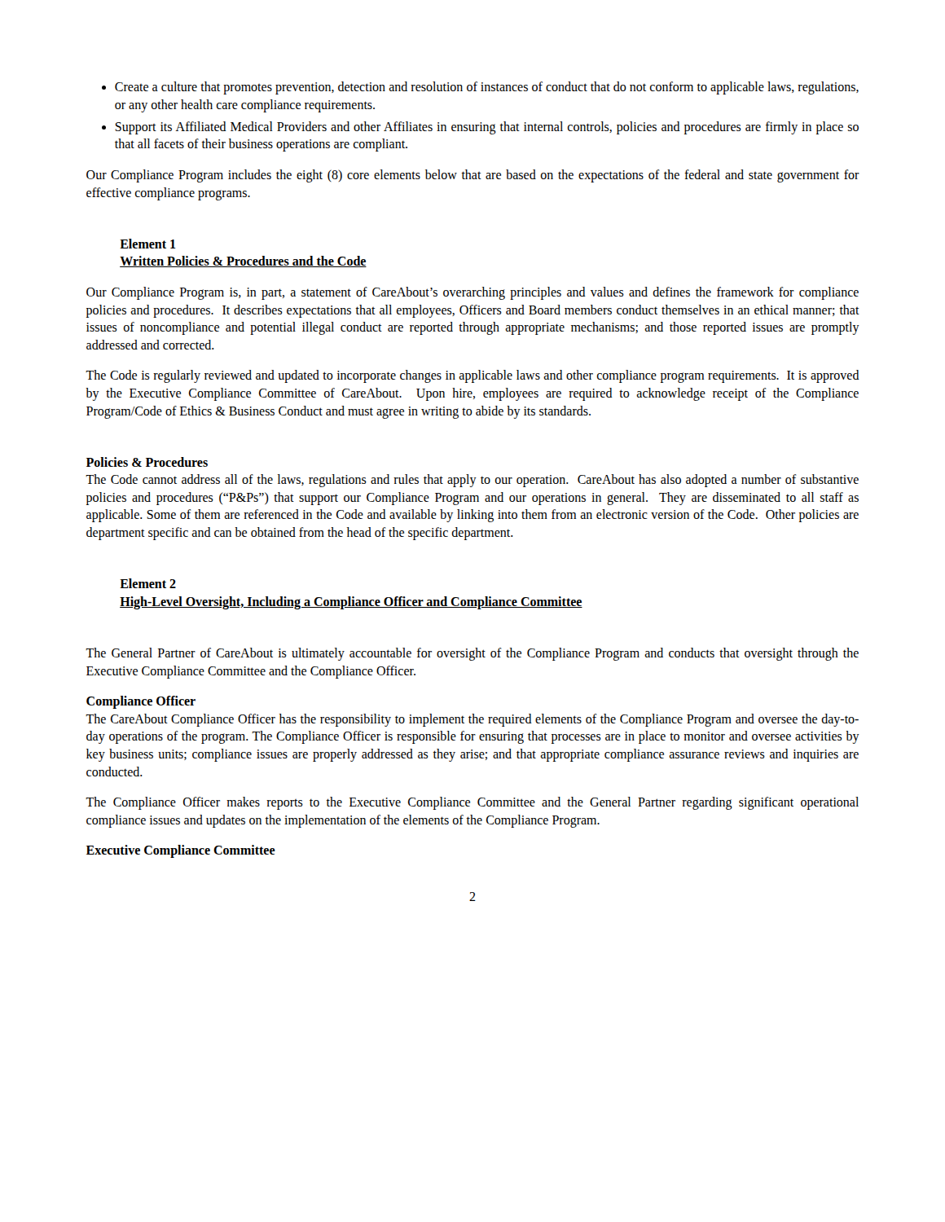Create a culture that promotes prevention, detection and resolution of instances of conduct that do not conform to applicable laws, regulations, or any other health care compliance requirements.
Support its Affiliated Medical Providers and other Affiliates in ensuring that internal controls, policies and procedures are firmly in place so that all facets of their business operations are compliant.
Our Compliance Program includes the eight (8) core elements below that are based on the expectations of the federal and state government for effective compliance programs.
Element 1
Written Policies & Procedures and the Code
Our Compliance Program is, in part, a statement of CareAbout’s overarching principles and values and defines the framework for compliance policies and procedures. It describes expectations that all employees, Officers and Board members conduct themselves in an ethical manner; that issues of noncompliance and potential illegal conduct are reported through appropriate mechanisms; and those reported issues are promptly addressed and corrected.
The Code is regularly reviewed and updated to incorporate changes in applicable laws and other compliance program requirements. It is approved by the Executive Compliance Committee of CareAbout. Upon hire, employees are required to acknowledge receipt of the Compliance Program/Code of Ethics & Business Conduct and must agree in writing to abide by its standards.
Policies & Procedures
The Code cannot address all of the laws, regulations and rules that apply to our operation. CareAbout has also adopted a number of substantive policies and procedures (“P&Ps”) that support our Compliance Program and our operations in general. They are disseminated to all staff as applicable. Some of them are referenced in the Code and available by linking into them from an electronic version of the Code. Other policies are department specific and can be obtained from the head of the specific department.
Element 2
High-Level Oversight, Including a Compliance Officer and Compliance Committee
The General Partner of CareAbout is ultimately accountable for oversight of the Compliance Program and conducts that oversight through the Executive Compliance Committee and the Compliance Officer.
Compliance Officer
The CareAbout Compliance Officer has the responsibility to implement the required elements of the Compliance Program and oversee the day-to-day operations of the program. The Compliance Officer is responsible for ensuring that processes are in place to monitor and oversee activities by key business units; compliance issues are properly addressed as they arise; and that appropriate compliance assurance reviews and inquiries are conducted.
The Compliance Officer makes reports to the Executive Compliance Committee and the General Partner regarding significant operational compliance issues and updates on the implementation of the elements of the Compliance Program.
Executive Compliance Committee
2